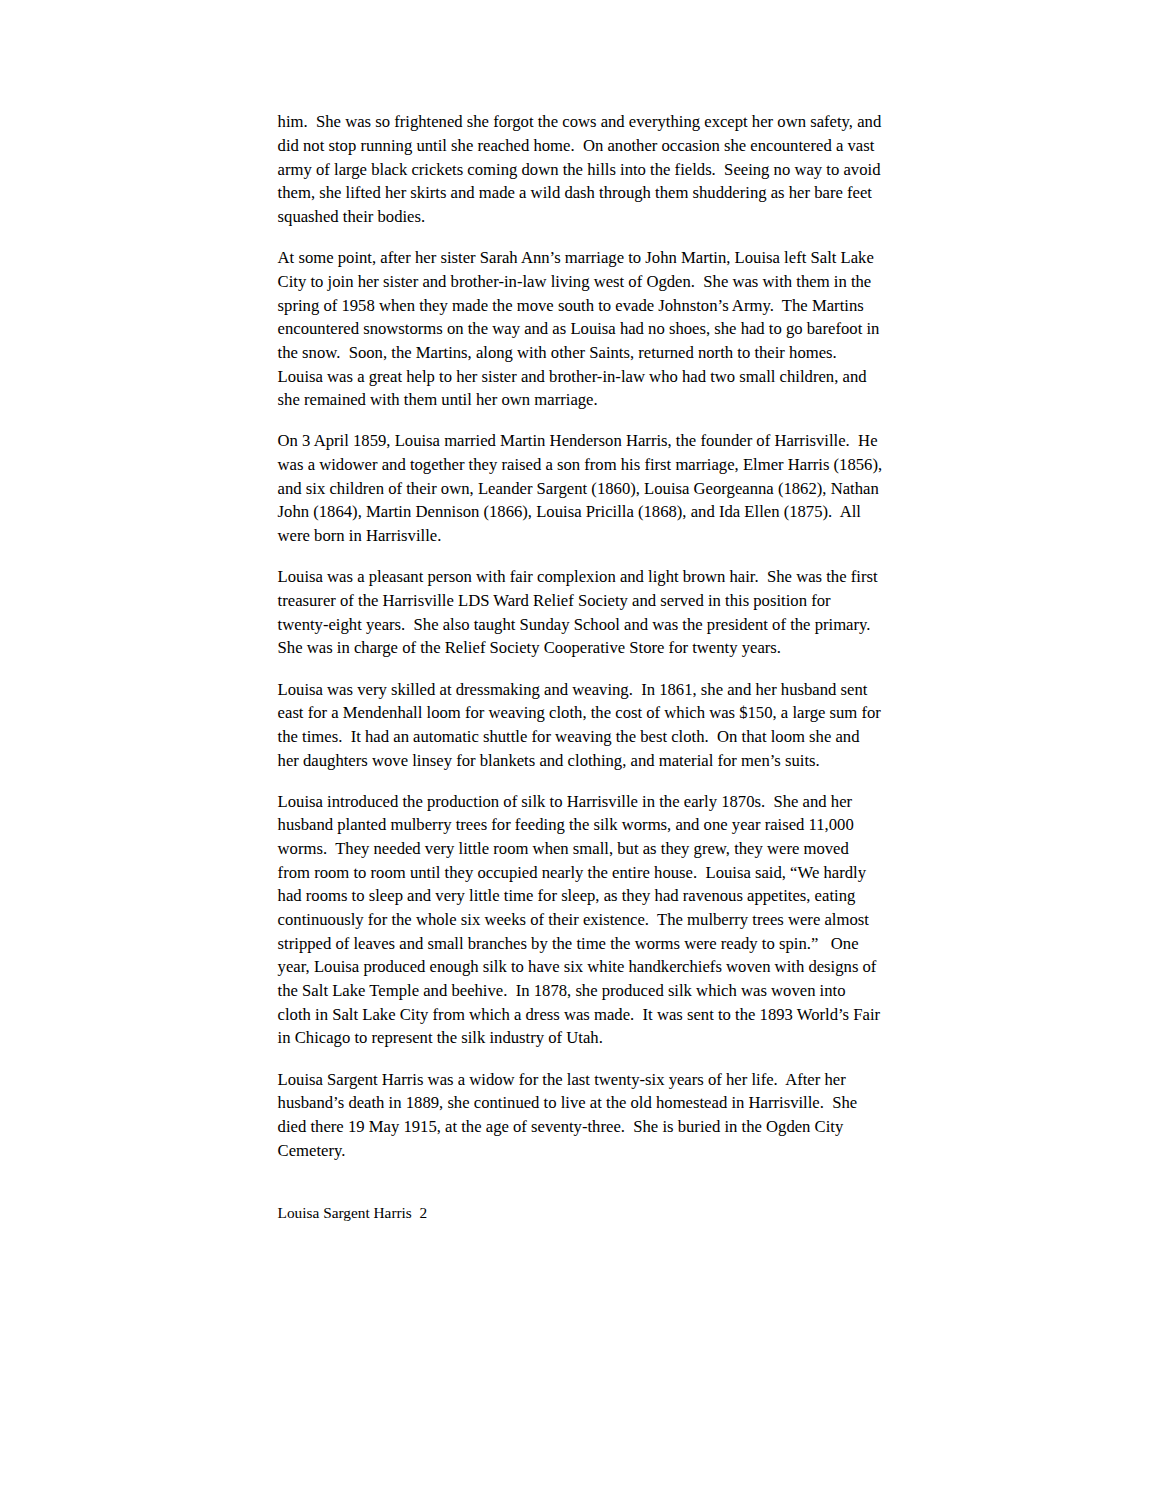him. She was so frightened she forgot the cows and everything except her own safety, and did not stop running until she reached home. On another occasion she encountered a vast army of large black crickets coming down the hills into the fields. Seeing no way to avoid them, she lifted her skirts and made a wild dash through them shuddering as her bare feet squashed their bodies.
At some point, after her sister Sarah Ann’s marriage to John Martin, Louisa left Salt Lake City to join her sister and brother-in-law living west of Ogden. She was with them in the spring of 1958 when they made the move south to evade Johnston’s Army. The Martins encountered snowstorms on the way and as Louisa had no shoes, she had to go barefoot in the snow. Soon, the Martins, along with other Saints, returned north to their homes. Louisa was a great help to her sister and brother-in-law who had two small children, and she remained with them until her own marriage.
On 3 April 1859, Louisa married Martin Henderson Harris, the founder of Harrisville. He was a widower and together they raised a son from his first marriage, Elmer Harris (1856), and six children of their own, Leander Sargent (1860), Louisa Georgeanna (1862), Nathan John (1864), Martin Dennison (1866), Louisa Pricilla (1868), and Ida Ellen (1875). All were born in Harrisville.
Louisa was a pleasant person with fair complexion and light brown hair. She was the first treasurer of the Harrisville LDS Ward Relief Society and served in this position for twenty-eight years. She also taught Sunday School and was the president of the primary. She was in charge of the Relief Society Cooperative Store for twenty years.
Louisa was very skilled at dressmaking and weaving. In 1861, she and her husband sent east for a Mendenhall loom for weaving cloth, the cost of which was $150, a large sum for the times. It had an automatic shuttle for weaving the best cloth. On that loom she and her daughters wove linsey for blankets and clothing, and material for men’s suits.
Louisa introduced the production of silk to Harrisville in the early 1870s. She and her husband planted mulberry trees for feeding the silk worms, and one year raised 11,000 worms. They needed very little room when small, but as they grew, they were moved from room to room until they occupied nearly the entire house. Louisa said, “We hardly had rooms to sleep and very little time for sleep, as they had ravenous appetites, eating continuously for the whole six weeks of their existence. The mulberry trees were almost stripped of leaves and small branches by the time the worms were ready to spin.” One year, Louisa produced enough silk to have six white handkerchiefs woven with designs of the Salt Lake Temple and beehive. In 1878, she produced silk which was woven into cloth in Salt Lake City from which a dress was made. It was sent to the 1893 World’s Fair in Chicago to represent the silk industry of Utah.
Louisa Sargent Harris was a widow for the last twenty-six years of her life. After her husband’s death in 1889, she continued to live at the old homestead in Harrisville. She died there 19 May 1915, at the age of seventy-three. She is buried in the Ogden City Cemetery.
Louisa Sargent Harris 2